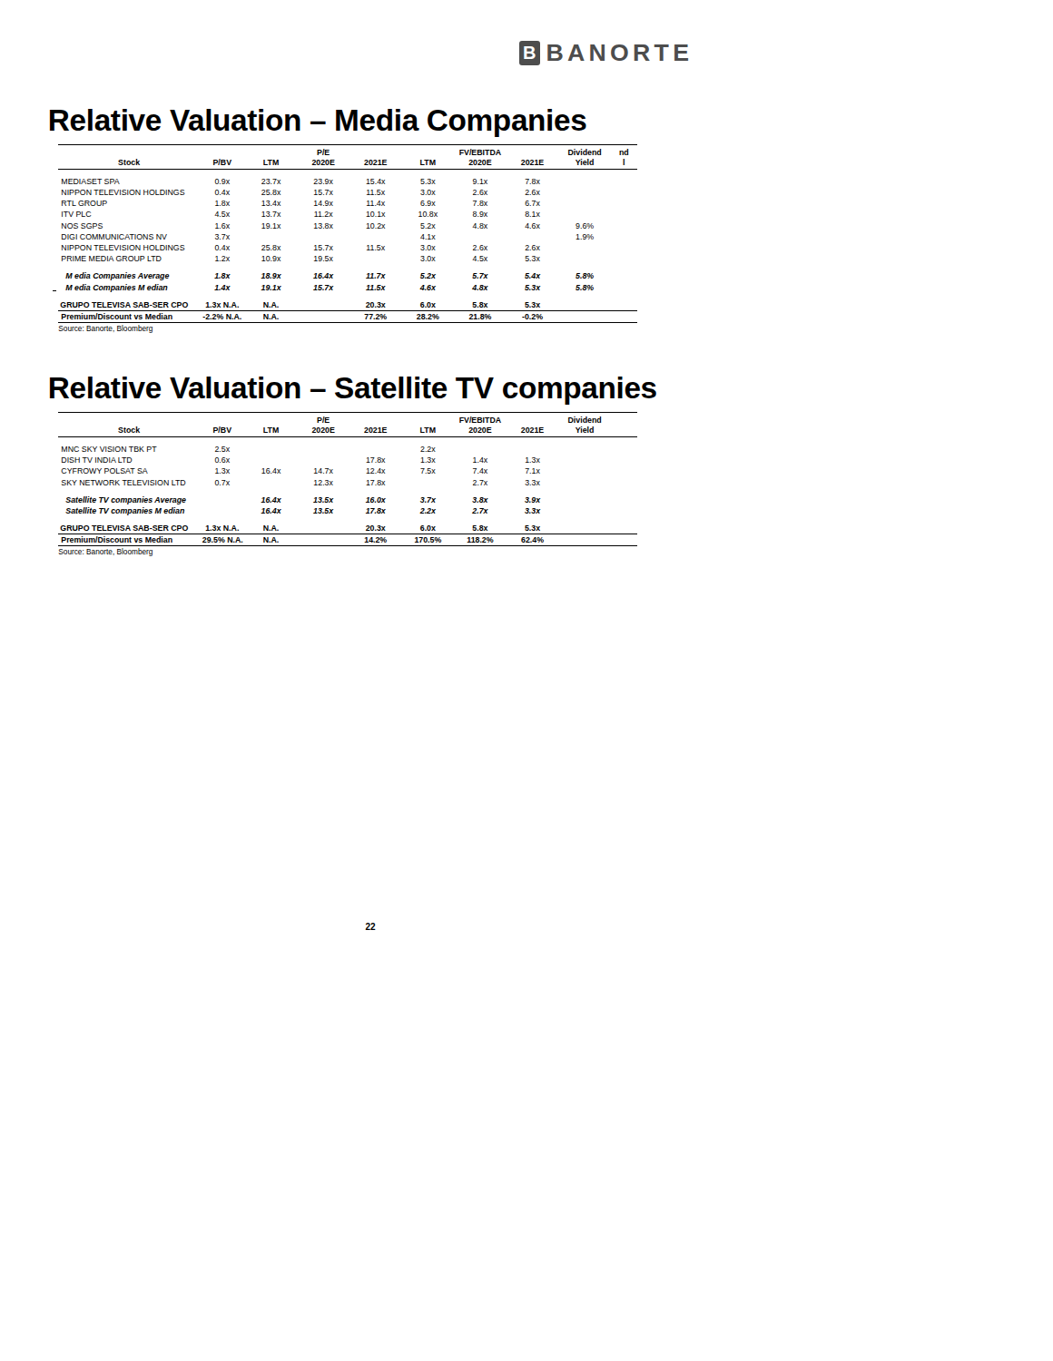BBANORTE
Relative Valuation – Media Companies
| | | P/E | FV/EBITDA | Dividend | nd |
| --- | --- | --- | --- | --- | --- |
| Stock | P/BV | LTM | 2020E | 2021E | LTM | 2020E | 2021E | Yield | l |
| MEDIASET SPA | 0.9x | 23.7x | 23.9x | 15.4x | 5.3x | 9.1x | 7.8x | | |
| NIPPON TELEVISION HOLDINGS | 0.4x | 25.8x | 15.7x | 11.5x | 3.0x | 2.6x | 2.6x | | |
| RTL GROUP | 1.8x | 13.4x | 14.9x | 11.4x | 6.9x | 7.8x | 6.7x | | |
| ITV PLC | 4.5x | 13.7x | 11.2x | 10.1x | 10.8x | 8.9x | 8.1x | | |
| NOS SGPS | 1.6x | 19.1x | 13.8x | 10.2x | 5.2x | 4.8x | 4.6x | 9.6% | |
| DIGI COMMUNICATIONS NV | 3.7x | | | | 4.1x | | | 1.9% | |
| NIPPON TELEVISION HOLDINGS | 0.4x | 25.8x | 15.7x | 11.5x | 3.0x | 2.6x | 2.6x | | |
| PRIME MEDIA GROUP LTD | 1.2x | 10.9x | 19.5x | | 3.0x | 4.5x | 5.3x | | |
| M edia Companies Average | 1.8x | 18.9x | 16.4x | 11.7x | 5.2x | 5.7x | 5.4x | 5.8% | |
| M edia Companies M edian | 1.4x | 19.1x | 15.7x | 11.5x | 4.6x | 4.8x | 5.3x | 5.8% | |
| GRUPO TELEVISA SAB-SER CPO | 1.3x N.A. | N.A. | | 20.3x | 6.0x | 5.8x | 5.3x | | |
| Premium/Discount vs Median | -2.2% N.A. | N.A. | | 77.2% | 28.2% | 21.8% | -0.2% | | |
Source: Banorte, Bloomberg
Relative Valuation – Satellite TV companies
| | | P/E | FV/EBITDA | Dividend | |
| --- | --- | --- | --- | --- | --- |
| Stock | P/BV | LTM | 2020E | 2021E | LTM | 2020E | 2021E | Yield | |
| MNC SKY VISION TBK PT | 2.5x | | | | 2.2x | | | | |
| DISH TV INDIA LTD | 0.6x | | | 17.8x | 1.3x | 1.4x | 1.3x | | |
| CYFROWY POLSAT SA | 1.3x | 16.4x | 14.7x | 12.4x | 7.5x | 7.4x | 7.1x | | |
| SKY NETWORK TELEVISION LTD | 0.7x | | 12.3x | 17.8x | | 2.7x | 3.3x | | |
| Satellite TV companies Average | | 16.4x | 13.5x | 16.0x | 3.7x | 3.8x | 3.9x | | |
| Satellite TV companies M edian | | 16.4x | 13.5x | 17.8x | 2.2x | 2.7x | 3.3x | | |
| GRUPO TELEVISA SAB-SER CPO | 1.3x N.A. | N.A. | | 20.3x | 6.0x | 5.8x | 5.3x | | |
| Premium/Discount vs Median | 29.5% N.A. | N.A. | | 14.2% | 170.5% | 118.2% | 62.4% | | |
Source: Banorte, Bloomberg
22